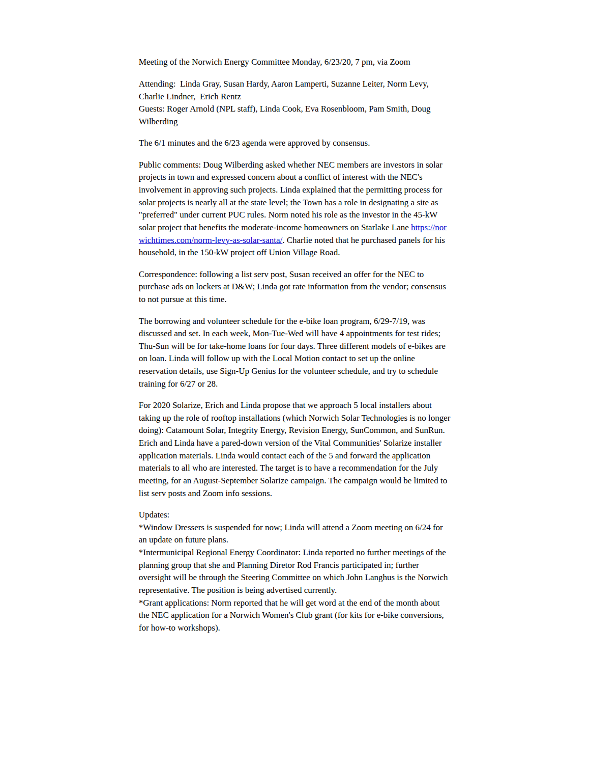Meeting of the Norwich Energy Committee Monday, 6/23/20, 7 pm, via Zoom
Attending: Linda Gray, Susan Hardy, Aaron Lamperti, Suzanne Leiter, Norm Levy, Charlie Lindner, Erich Rentz
Guests: Roger Arnold (NPL staff), Linda Cook, Eva Rosenbloom, Pam Smith, Doug Wilberding
The 6/1 minutes and the 6/23 agenda were approved by consensus.
Public comments: Doug Wilberding asked whether NEC members are investors in solar projects in town and expressed concern about a conflict of interest with the NEC's involvement in approving such projects. Linda explained that the permitting process for solar projects is nearly all at the state level; the Town has a role in designating a site as "preferred" under current PUC rules. Norm noted his role as the investor in the 45-kW solar project that benefits the moderate-income homeowners on Starlake Lane https://norwichtimes.com/norm-levy-as-solar-santa/. Charlie noted that he purchased panels for his household, in the 150-kW project off Union Village Road.
Correspondence: following a list serv post, Susan received an offer for the NEC to purchase ads on lockers at D&W; Linda got rate information from the vendor; consensus to not pursue at this time.
The borrowing and volunteer schedule for the e-bike loan program, 6/29-7/19, was discussed and set. In each week, Mon-Tue-Wed will have 4 appointments for test rides; Thu-Sun will be for take-home loans for four days. Three different models of e-bikes are on loan. Linda will follow up with the Local Motion contact to set up the online reservation details, use Sign-Up Genius for the volunteer schedule, and try to schedule training for 6/27 or 28.
For 2020 Solarize, Erich and Linda propose that we approach 5 local installers about taking up the role of rooftop installations (which Norwich Solar Technologies is no longer doing): Catamount Solar, Integrity Energy, Revision Energy, SunCommon, and SunRun. Erich and Linda have a pared-down version of the Vital Communities' Solarize installer application materials. Linda would contact each of the 5 and forward the application materials to all who are interested. The target is to have a recommendation for the July meeting, for an August-September Solarize campaign. The campaign would be limited to list serv posts and Zoom info sessions.
Updates:
*Window Dressers is suspended for now; Linda will attend a Zoom meeting on 6/24 for an update on future plans.
*Intermunicipal Regional Energy Coordinator: Linda reported no further meetings of the planning group that she and Planning Diretor Rod Francis participated in; further oversight will be through the Steering Committee on which John Langhus is the Norwich representative. The position is being advertised currently.
*Grant applications: Norm reported that he will get word at the end of the month about the NEC application for a Norwich Women's Club grant (for kits for e-bike conversions, for how-to workshops).